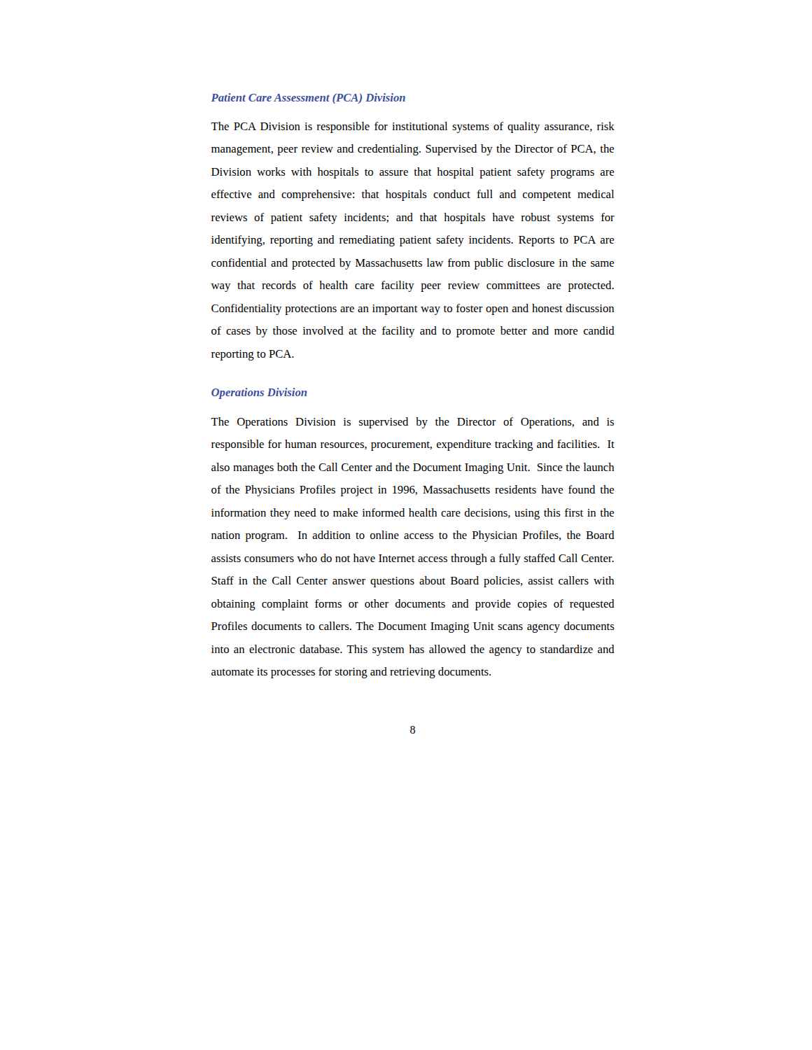Patient Care Assessment (PCA) Division
The PCA Division is responsible for institutional systems of quality assurance, risk management, peer review and credentialing. Supervised by the Director of PCA, the Division works with hospitals to assure that hospital patient safety programs are effective and comprehensive: that hospitals conduct full and competent medical reviews of patient safety incidents; and that hospitals have robust systems for identifying, reporting and remediating patient safety incidents. Reports to PCA are confidential and protected by Massachusetts law from public disclosure in the same way that records of health care facility peer review committees are protected. Confidentiality protections are an important way to foster open and honest discussion of cases by those involved at the facility and to promote better and more candid reporting to PCA.
Operations Division
The Operations Division is supervised by the Director of Operations, and is responsible for human resources, procurement, expenditure tracking and facilities. It also manages both the Call Center and the Document Imaging Unit. Since the launch of the Physicians Profiles project in 1996, Massachusetts residents have found the information they need to make informed health care decisions, using this first in the nation program. In addition to online access to the Physician Profiles, the Board assists consumers who do not have Internet access through a fully staffed Call Center. Staff in the Call Center answer questions about Board policies, assist callers with obtaining complaint forms or other documents and provide copies of requested Profiles documents to callers. The Document Imaging Unit scans agency documents into an electronic database. This system has allowed the agency to standardize and automate its processes for storing and retrieving documents.
8